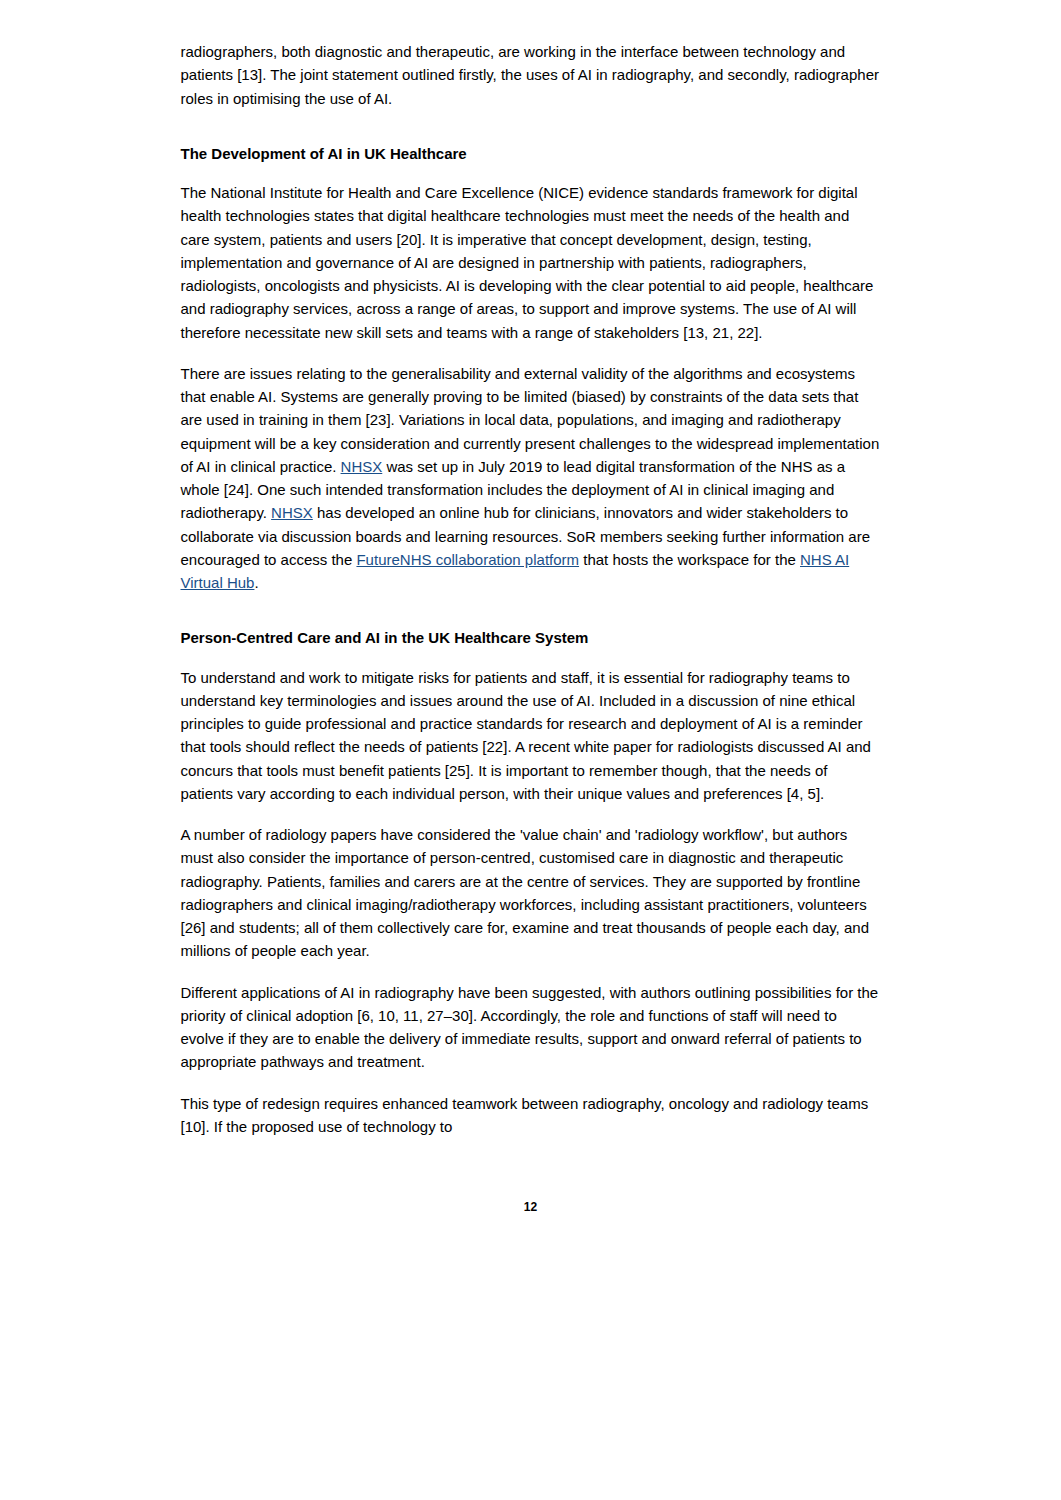radiographers, both diagnostic and therapeutic, are working in the interface between technology and patients [13]. The joint statement outlined firstly, the uses of AI in radiography, and secondly, radiographer roles in optimising the use of AI.
The Development of AI in UK Healthcare
The National Institute for Health and Care Excellence (NICE) evidence standards framework for digital health technologies states that digital healthcare technologies must meet the needs of the health and care system, patients and users [20]. It is imperative that concept development, design, testing, implementation and governance of AI are designed in partnership with patients, radiographers, radiologists, oncologists and physicists. AI is developing with the clear potential to aid people, healthcare and radiography services, across a range of areas, to support and improve systems. The use of AI will therefore necessitate new skill sets and teams with a range of stakeholders [13, 21, 22].
There are issues relating to the generalisability and external validity of the algorithms and ecosystems that enable AI. Systems are generally proving to be limited (biased) by constraints of the data sets that are used in training in them [23]. Variations in local data, populations, and imaging and radiotherapy equipment will be a key consideration and currently present challenges to the widespread implementation of AI in clinical practice. NHSX was set up in July 2019 to lead digital transformation of the NHS as a whole [24]. One such intended transformation includes the deployment of AI in clinical imaging and radiotherapy. NHSX has developed an online hub for clinicians, innovators and wider stakeholders to collaborate via discussion boards and learning resources. SoR members seeking further information are encouraged to access the FutureNHS collaboration platform that hosts the workspace for the NHS AI Virtual Hub.
Person-Centred Care and AI in the UK Healthcare System
To understand and work to mitigate risks for patients and staff, it is essential for radiography teams to understand key terminologies and issues around the use of AI. Included in a discussion of nine ethical principles to guide professional and practice standards for research and deployment of AI is a reminder that tools should reflect the needs of patients [22]. A recent white paper for radiologists discussed AI and concurs that tools must benefit patients [25]. It is important to remember though, that the needs of patients vary according to each individual person, with their unique values and preferences [4, 5].
A number of radiology papers have considered the 'value chain' and 'radiology workflow', but authors must also consider the importance of person-centred, customised care in diagnostic and therapeutic radiography. Patients, families and carers are at the centre of services. They are supported by frontline radiographers and clinical imaging/radiotherapy workforces, including assistant practitioners, volunteers [26] and students; all of them collectively care for, examine and treat thousands of people each day, and millions of people each year.
Different applications of AI in radiography have been suggested, with authors outlining possibilities for the priority of clinical adoption [6, 10, 11, 27–30]. Accordingly, the role and functions of staff will need to evolve if they are to enable the delivery of immediate results, support and onward referral of patients to appropriate pathways and treatment.
This type of redesign requires enhanced teamwork between radiography, oncology and radiology teams [10]. If the proposed use of technology to
12